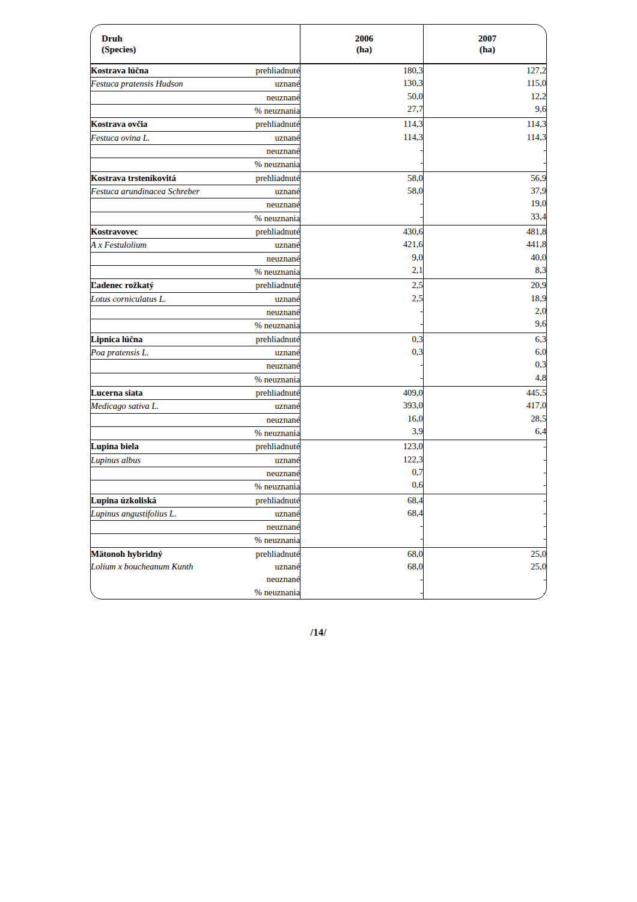| Druh (Species) | 2006 (ha) | 2007 (ha) |
| --- | --- | --- |
| / Kostrava lúčna / prehliadnuté / / Festuca pratensis Hudson / uznané / / / neuznané / / / % neuznania / | 180,3 130,3 50,0 27,7 | 127,2 115,0 12,2 9,6 |
| / Kostrava ovčia / prehliadnuté / / Festuca ovina L. / uznané / / / neuznané / / / % neuznania / | 114,3 114,3 - - | 114,3 114,3 - - |
| / Kostrava trsteníkovitá / prehliadnuté / / Festuca arundinacea Schreber / uznané / / / neuznané / / / % neuznania / | 58,0 58,0 - - | 56,9 37,9 19,0 33,4 |
| / Kostravovec / prehliadnuté / / A x Festulolium / uznané / / / neuznané / / / % neuznania / | 430,6 421,6 9,0 2,1 | 481,8 441,8 40,0 8,3 |
| / Ľadenec rožkatý / prehliadnuté / / Lotus corniculatus L. / uznané / / / neuznané / / / % neuznania / | 2,5 2,5 - - | 20,9 18,9 2,0 9,6 |
| / Lipnica lúčna / prehliadnuté / / Poa pratensis L. / uznané / / / neuznané / / / % neuznania / | 0,3 0,3 - - | 6,3 6,0 0,3 4,8 |
| / Lucerna siata / prehliadnuté / / Medicago sativa L. / uznané / / / neuznané / / / % neuznania / | 409,0 393,0 16,0 3,9 | 445,5 417,0 28,5 6,4 |
| / Lupina biela / prehliadnuté / / Lupinus albus / uznané / / / neuznané / / / % neuznania / | 123,0 122,3 0,7 0,6 | - - - - |
| / Lupina úzkoliská / prehliadnuté / / Lupinus angustifolius L. / uznané / / / neuznané / / / % neuznania / | 68,4 68,4 - - | - - - - |
| / Mätonoh hybridný / prehliadnuté / / Lolium x boucheanum Kunth / uznané / / / neuznané / / / % neuznania / | 68,0 68,0 - - | 25,0 25,0 - - |
/14/